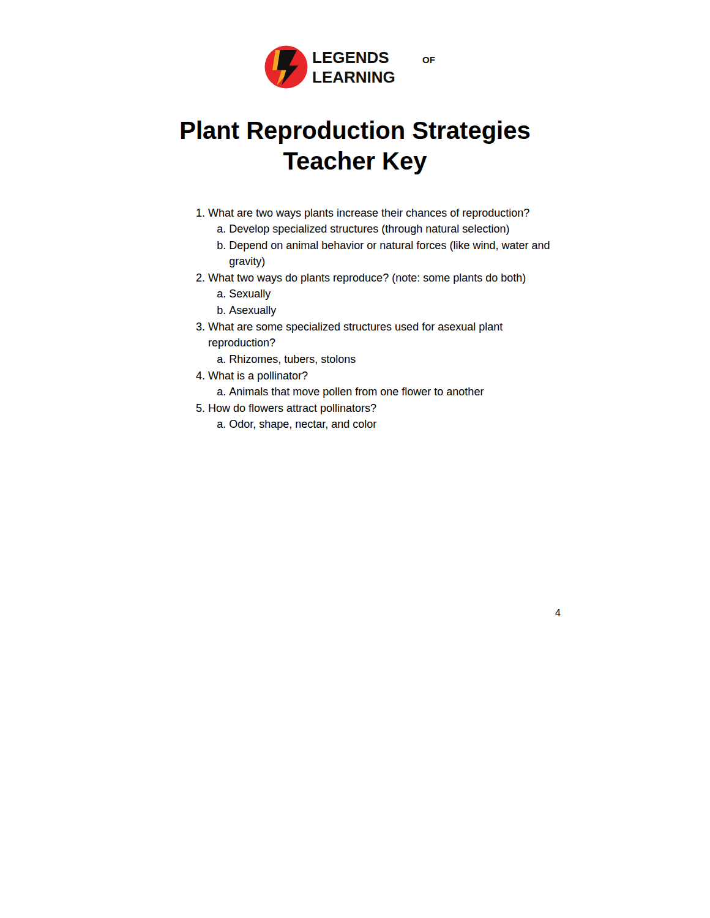Plant Reproduction StrategiesTeacher Key
What are two ways plants increase their chances of reproduction?
Develop specialized structures (through natural selection)
Depend on animal behavior or natural forces (like wind, water and gravity)
What two ways do plants reproduce? (note: some plants do both)
Sexually
Asexually
What are some specialized structures used for asexual plant reproduction?
Rhizomes, tubers, stolons
What is a pollinator?
Animals that move pollen from one flower to another
How do flowers attract pollinators?
Odor, shape, nectar, and color
4